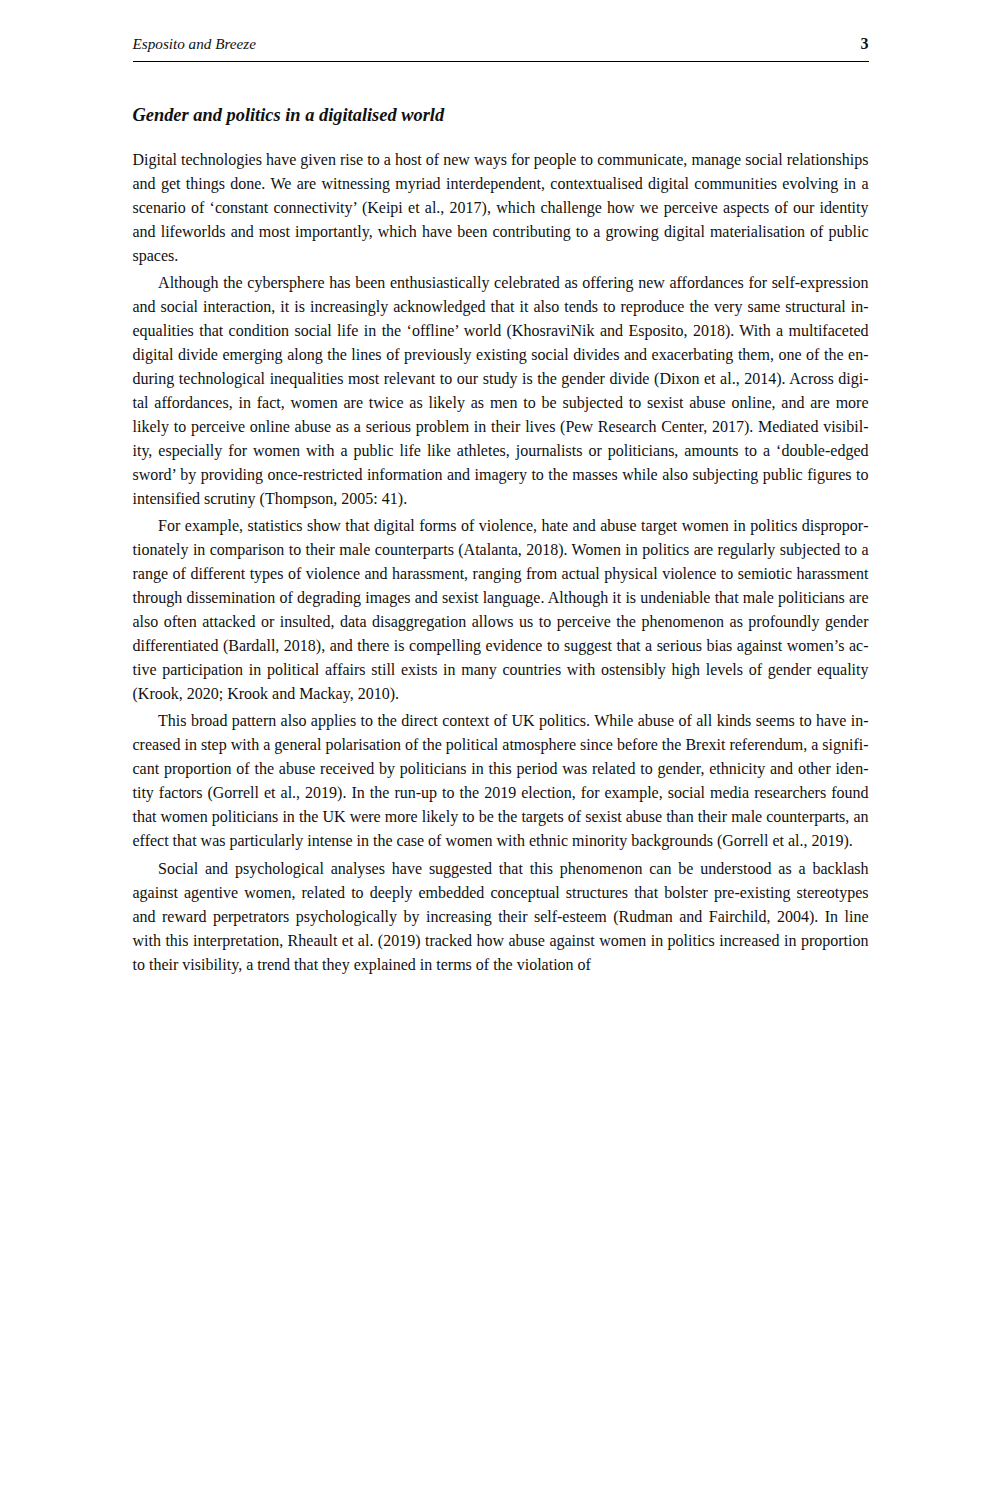Esposito and Breeze 3
Gender and politics in a digitalised world
Digital technologies have given rise to a host of new ways for people to communicate, manage social relationships and get things done. We are witnessing myriad interdependent, contextualised digital communities evolving in a scenario of ‘constant connectivity’ (Keipi et al., 2017), which challenge how we perceive aspects of our identity and lifeworlds and most importantly, which have been contributing to a growing digital materialisation of public spaces.
Although the cybersphere has been enthusiastically celebrated as offering new affordances for self-expression and social interaction, it is increasingly acknowledged that it also tends to reproduce the very same structural inequalities that condition social life in the ‘offline’ world (KhosraviNik and Esposito, 2018). With a multifaceted digital divide emerging along the lines of previously existing social divides and exacerbating them, one of the enduring technological inequalities most relevant to our study is the gender divide (Dixon et al., 2014). Across digital affordances, in fact, women are twice as likely as men to be subjected to sexist abuse online, and are more likely to perceive online abuse as a serious problem in their lives (Pew Research Center, 2017). Mediated visibility, especially for women with a public life like athletes, journalists or politicians, amounts to a ‘double-edged sword’ by providing once-restricted information and imagery to the masses while also subjecting public figures to intensified scrutiny (Thompson, 2005: 41).
For example, statistics show that digital forms of violence, hate and abuse target women in politics disproportionately in comparison to their male counterparts (Atalanta, 2018). Women in politics are regularly subjected to a range of different types of violence and harassment, ranging from actual physical violence to semiotic harassment through dissemination of degrading images and sexist language. Although it is undeniable that male politicians are also often attacked or insulted, data disaggregation allows us to perceive the phenomenon as profoundly gender differentiated (Bardall, 2018), and there is compelling evidence to suggest that a serious bias against women’s active participation in political affairs still exists in many countries with ostensibly high levels of gender equality (Krook, 2020; Krook and Mackay, 2010).
This broad pattern also applies to the direct context of UK politics. While abuse of all kinds seems to have increased in step with a general polarisation of the political atmosphere since before the Brexit referendum, a significant proportion of the abuse received by politicians in this period was related to gender, ethnicity and other identity factors (Gorrell et al., 2019). In the run-up to the 2019 election, for example, social media researchers found that women politicians in the UK were more likely to be the targets of sexist abuse than their male counterparts, an effect that was particularly intense in the case of women with ethnic minority backgrounds (Gorrell et al., 2019).
Social and psychological analyses have suggested that this phenomenon can be understood as a backlash against agentive women, related to deeply embedded conceptual structures that bolster pre-existing stereotypes and reward perpetrators psychologically by increasing their self-esteem (Rudman and Fairchild, 2004). In line with this interpretation, Rheault et al. (2019) tracked how abuse against women in politics increased in proportion to their visibility, a trend that they explained in terms of the violation of